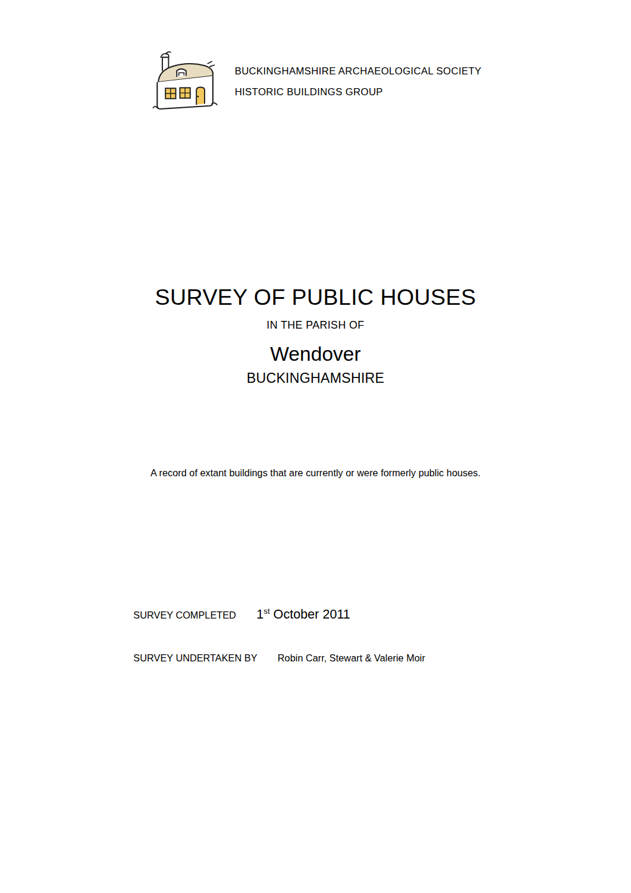BUCKINGHAMSHIRE ARCHAEOLOGICAL SOCIETY
HISTORIC BUILDINGS GROUP
SURVEY OF PUBLIC HOUSES
IN THE PARISH OF
Wendover
BUCKINGHAMSHIRE
A record of extant buildings that are currently or were formerly public houses.
SURVEY COMPLETED 1st October 2011
SURVEY UNDERTAKEN BY Robin Carr, Stewart & Valerie Moir